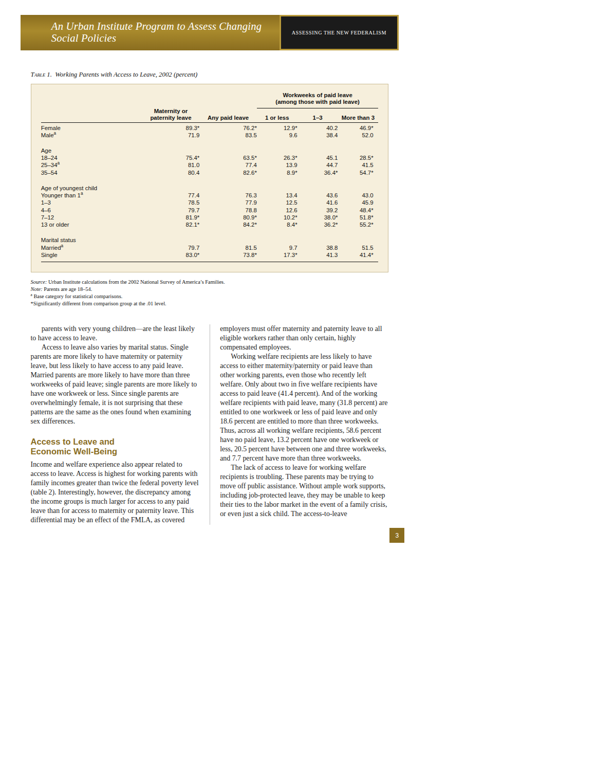An Urban Institute Program to Assess Changing Social Policies
Assessing the New Federalism
Table 1. Working Parents with Access to Leave, 2002 (percent)
| | | | Workweeks of paid leave (among those with paid leave) |
| --- | --- | --- | --- |
| | Maternity or paternity leave | Any paid leave | 1 or less | 1–3 | More than 3 |
| Female | 89.3* | 76.2* | 12.9* | 40.2 | 46.9* |
| Male a | 71.9 | 83.5 | 9.6 | 38.4 | 52.0 |
| Age | | | | | |
| 18–24 | 75.4* | 63.5* | 26.3* | 45.1 | 28.5* |
| 25–34 a | 81.0 | 77.4 | 13.9 | 44.7 | 41.5 |
| 35–54 | 80.4 | 82.6* | 8.9* | 36.4* | 54.7* |
| Age of youngest child | | | | | |
| Younger than 1 a | 77.4 | 76.3 | 13.4 | 43.6 | 43.0 |
| 1–3 | 78.5 | 77.9 | 12.5 | 41.6 | 45.9 |
| 4–6 | 79.7 | 78.8 | 12.6 | 39.2 | 48.4* |
| 7–12 | 81.9* | 80.9* | 10.2* | 38.0* | 51.8* |
| 13 or older | 82.1* | 84.2* | 8.4* | 36.2* | 55.2* |
| Marital status | | | | | |
| Married a | 79.7 | 81.5 | 9.7 | 38.8 | 51.5 |
| Single | 83.0* | 73.8* | 17.3* | 41.3 | 41.4* |
Source: Urban Institute calculations from the 2002 National Survey of America’s Families.
Note: Parents are age 18–54.
a Base category for statistical comparisons.
*Significantly different from comparison group at the .01 level.
parents with very young children—are the least likely to have access to leave.
Access to leave also varies by marital status. Single parents are more likely to have maternity or paternity leave, but less likely to have access to any paid leave. Married parents are more likely to have more than three workweeks of paid leave; single parents are more likely to have one workweek or less. Since single parents are overwhelmingly female, it is not surprising that these patterns are the same as the ones found when examining sex differences.
Access to Leave and
Economic Well-Being
Income and welfare experience also appear related to access to leave. Access is highest for working parents with family incomes greater than twice the federal poverty level (table 2). Interestingly, however, the discrepancy among the income groups is much larger for access to any paid leave than for access to maternity or paternity leave. This differential may be an effect of the FMLA, as covered employers must offer maternity and paternity leave to all eligible workers rather than only certain, highly compensated employees.
Working welfare recipients are less likely to have access to either maternity/paternity or paid leave than other working parents, even those who recently left welfare. Only about two in five welfare recipients have access to paid leave (41.4 percent). And of the working welfare recipients with paid leave, many (31.8 percent) are entitled to one workweek or less of paid leave and only 18.6 percent are entitled to more than three workweeks. Thus, across all working welfare recipients, 58.6 percent have no paid leave, 13.2 percent have one workweek or less, 20.5 percent have between one and three workweeks, and 7.7 percent have more than three workweeks.
The lack of access to leave for working welfare recipients is troubling. These parents may be trying to move off public assistance. Without ample work supports, including job-protected leave, they may be unable to keep their ties to the labor market in the event of a family crisis, or even just a sick child. The access-to-leave
3